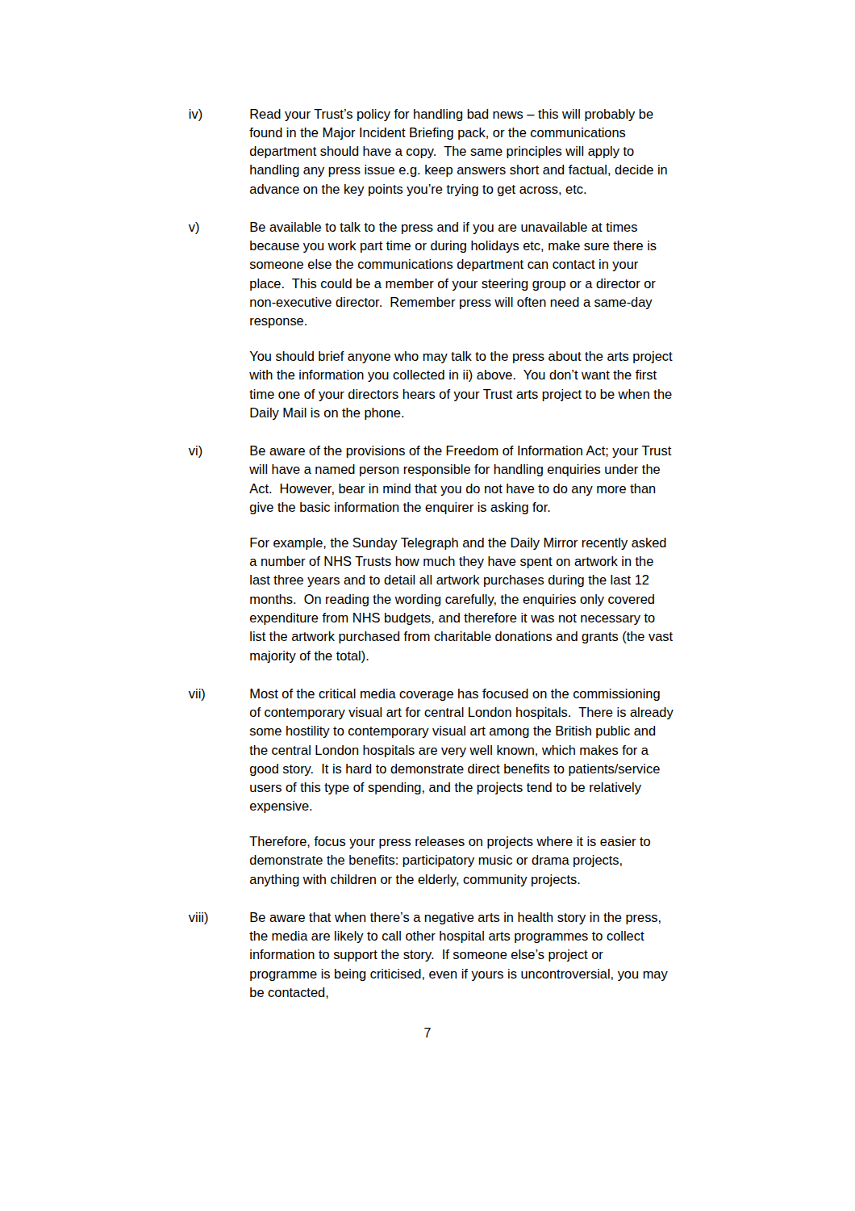iv)
Read your Trust’s policy for handling bad news – this will probably be found in the Major Incident Briefing pack, or the communications department should have a copy. The same principles will apply to handling any press issue e.g. keep answers short and factual, decide in advance on the key points you’re trying to get across, etc.
v)
Be available to talk to the press and if you are unavailable at times because you work part time or during holidays etc, make sure there is someone else the communications department can contact in your place. This could be a member of your steering group or a director or non-executive director. Remember press will often need a same-day response.
You should brief anyone who may talk to the press about the arts project with the information you collected in ii) above. You don’t want the first time one of your directors hears of your Trust arts project to be when the Daily Mail is on the phone.
vi)
Be aware of the provisions of the Freedom of Information Act; your Trust will have a named person responsible for handling enquiries under the Act. However, bear in mind that you do not have to do any more than give the basic information the enquirer is asking for.
For example, the Sunday Telegraph and the Daily Mirror recently asked a number of NHS Trusts how much they have spent on artwork in the last three years and to detail all artwork purchases during the last 12 months. On reading the wording carefully, the enquiries only covered expenditure from NHS budgets, and therefore it was not necessary to list the artwork purchased from charitable donations and grants (the vast majority of the total).
vii)
Most of the critical media coverage has focused on the commissioning of contemporary visual art for central London hospitals. There is already some hostility to contemporary visual art among the British public and the central London hospitals are very well known, which makes for a good story. It is hard to demonstrate direct benefits to patients/service users of this type of spending, and the projects tend to be relatively expensive.
Therefore, focus your press releases on projects where it is easier to demonstrate the benefits: participatory music or drama projects, anything with children or the elderly, community projects.
viii)
Be aware that when there’s a negative arts in health story in the press, the media are likely to call other hospital arts programmes to collect information to support the story. If someone else’s project or programme is being criticised, even if yours is uncontroversial, you may be contacted,
7